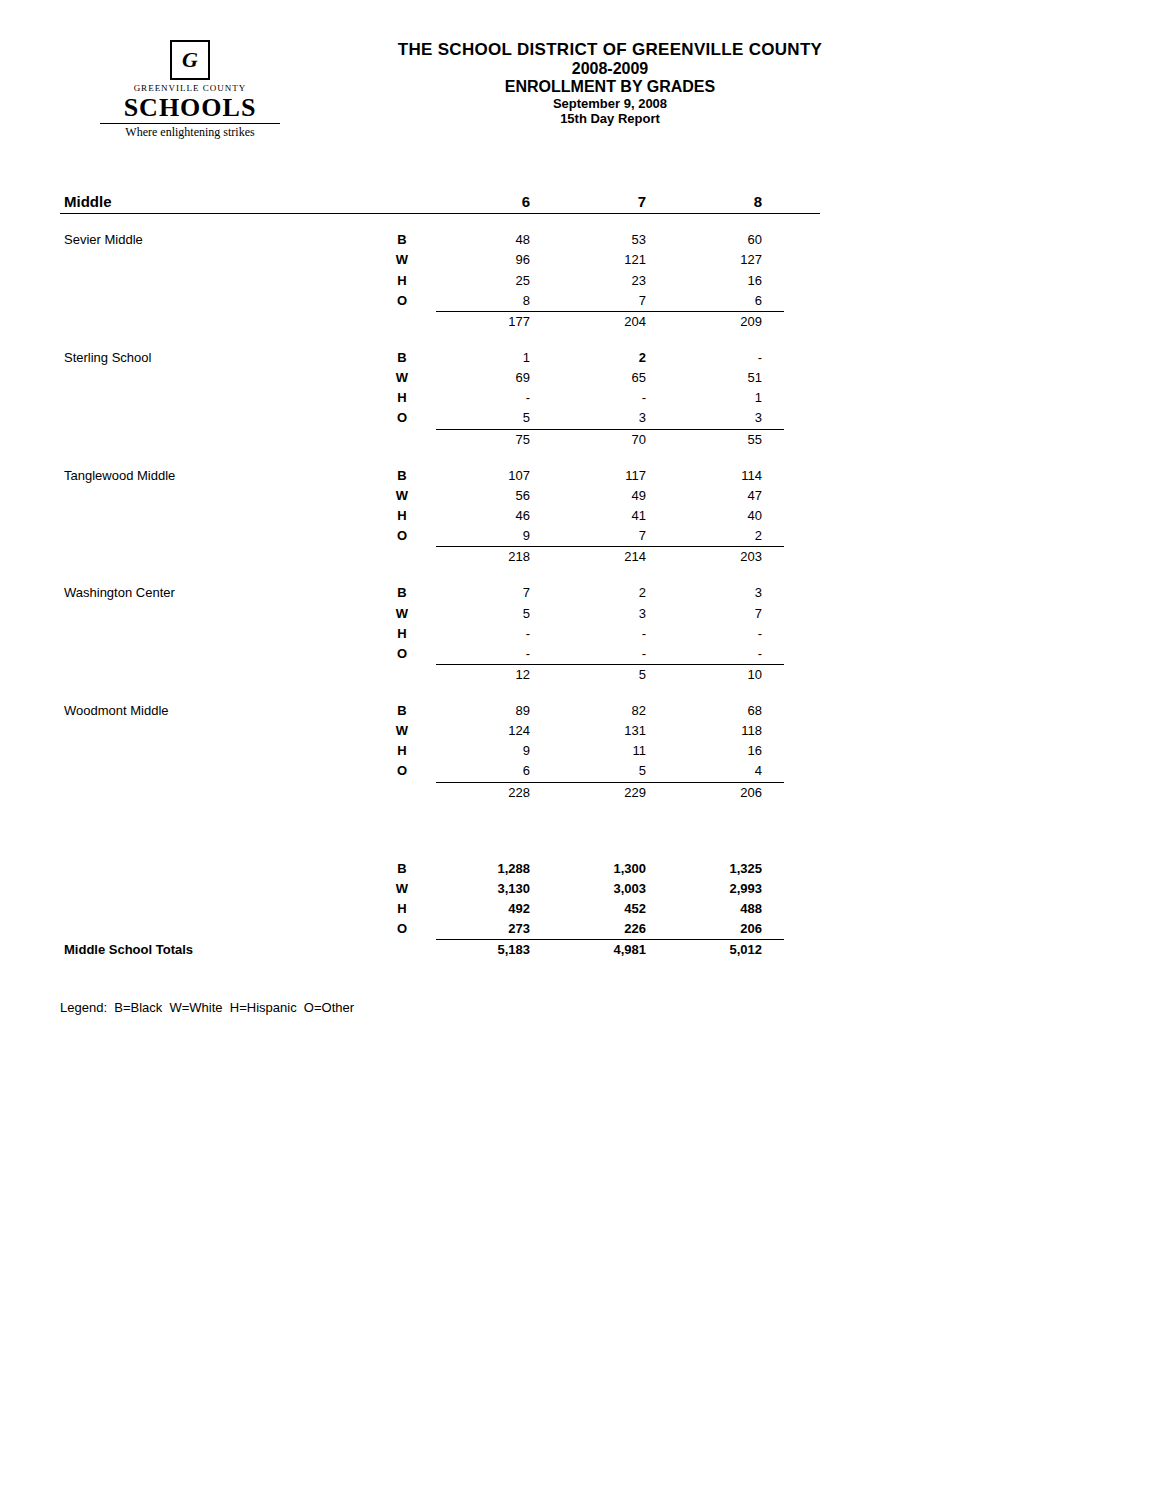G
GREENVILLE COUNTY
SCHOOLS
Where enlightening strikes
THE SCHOOL DISTRICT OF GREENVILLE COUNTY
2008-2009
ENROLLMENT BY GRADES
September 9, 2008
15th Day Report
| Middle | | 6 | 7 | 8 | |
| Sevier Middle | B | 48 | 53 | 60 | |
| | W | 96 | 121 | 127 | |
| | H | 25 | 23 | 16 | |
| | O | 8 | 7 | 6 | |
| | | 177 | 204 | 209 | |
| Sterling School | B | 1 | 2 | - | |
| | W | 69 | 65 | 51 | |
| | H | - | - | 1 | |
| | O | 5 | 3 | 3 | |
| | | 75 | 70 | 55 | |
| Tanglewood Middle | B | 107 | 117 | 114 | |
| | W | 56 | 49 | 47 | |
| | H | 46 | 41 | 40 | |
| | O | 9 | 7 | 2 | |
| | | 218 | 214 | 203 | |
| Washington Center | B | 7 | 2 | 3 | |
| | W | 5 | 3 | 7 | |
| | H | - | - | - | |
| | O | - | - | - | |
| | | 12 | 5 | 10 | |
| Woodmont Middle | B | 89 | 82 | 68 | |
| | W | 124 | 131 | 118 | |
| | H | 9 | 11 | 16 | |
| | O | 6 | 5 | 4 | |
| | | 228 | 229 | 206 | |
| | B | 1,288 | 1,300 | 1,325 | |
| | W | 3,130 | 3,003 | 2,993 | |
| | H | 492 | 452 | 488 | |
| | O | 273 | 226 | 206 | |
| Middle School Totals | | 5,183 | 4,981 | 5,012 | |
Legend: B=Black W=White H=Hispanic O=Other